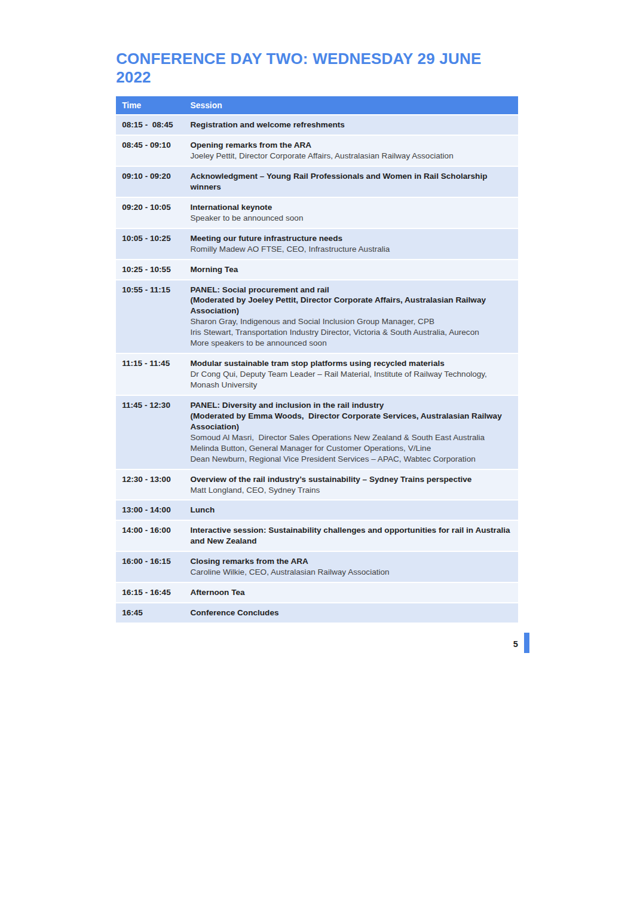CONFERENCE DAY TWO: WEDNESDAY 29 JUNE 2022
| Time | Session |
| --- | --- |
| 08:15 - 08:45 | Registration and welcome refreshments |
| 08:45 - 09:10 | Opening remarks from the ARA Joeley Pettit, Director Corporate Affairs, Australasian Railway Association |
| 09:10 - 09:20 | Acknowledgment – Young Rail Professionals and Women in Rail Scholarship winners |
| 09:20 - 10:05 | International keynote Speaker to be announced soon |
| 10:05 - 10:25 | Meeting our future infrastructure needs Romilly Madew AO FTSE, CEO, Infrastructure Australia |
| 10:25 - 10:55 | Morning Tea |
| 10:55 - 11:15 | PANEL: Social procurement and rail (Moderated by Joeley Pettit, Director Corporate Affairs, Australasian Railway Association) Sharon Gray, Indigenous and Social Inclusion Group Manager, CPB Iris Stewart, Transportation Industry Director, Victoria & South Australia, Aurecon More speakers to be announced soon |
| 11:15 - 11:45 | Modular sustainable tram stop platforms using recycled materials Dr Cong Qui, Deputy Team Leader – Rail Material, Institute of Railway Technology, Monash University |
| 11:45 - 12:30 | PANEL: Diversity and inclusion in the rail industry (Moderated by Emma Woods, Director Corporate Services, Australasian Railway Association) Somoud Al Masri, Director Sales Operations New Zealand & South East Australia Melinda Button, General Manager for Customer Operations, V/Line Dean Newburn, Regional Vice President Services – APAC, Wabtec Corporation |
| 12:30 - 13:00 | Overview of the rail industry’s sustainability – Sydney Trains perspective Matt Longland, CEO, Sydney Trains |
| 13:00 - 14:00 | Lunch |
| 14:00 - 16:00 | Interactive session: Sustainability challenges and opportunities for rail in Australia and New Zealand |
| 16:00 - 16:15 | Closing remarks from the ARA Caroline Wilkie, CEO, Australasian Railway Association |
| 16:15 - 16:45 | Afternoon Tea |
| 16:45 | Conference Concludes |
5